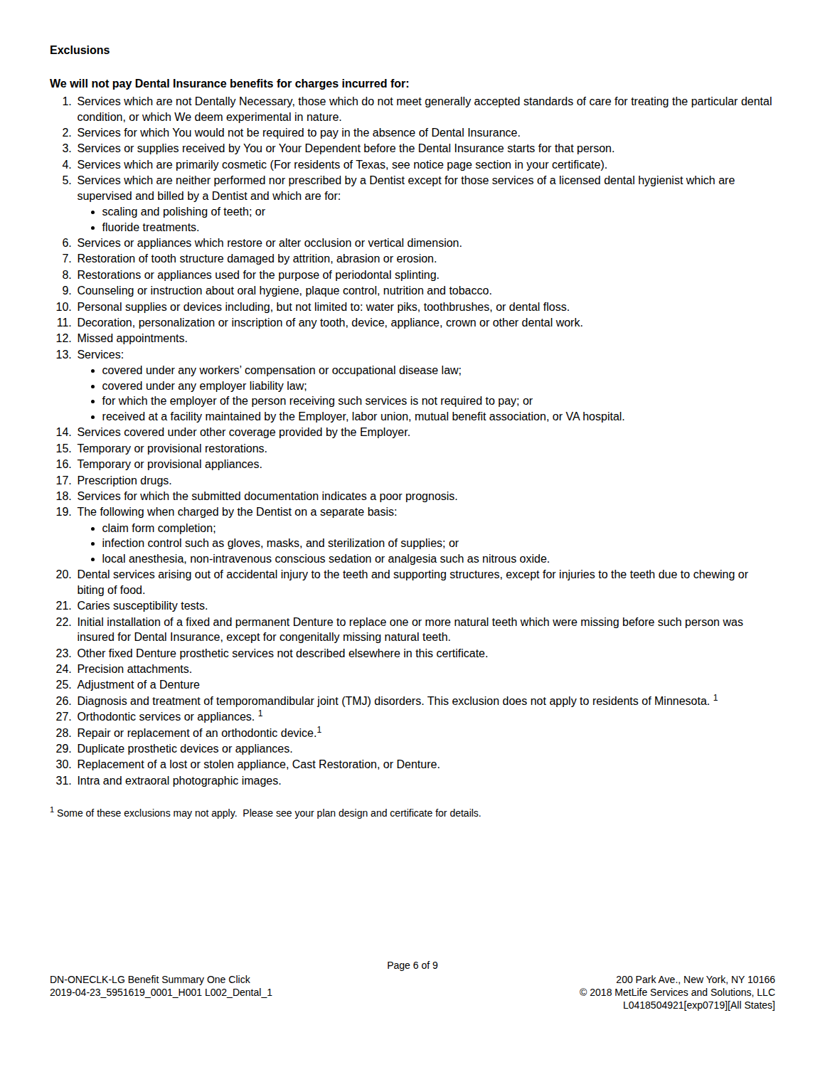Exclusions
We will not pay Dental Insurance benefits for charges incurred for:
Services which are not Dentally Necessary, those which do not meet generally accepted standards of care for treating the particular dental condition, or which We deem experimental in nature.
Services for which You would not be required to pay in the absence of Dental Insurance.
Services or supplies received by You or Your Dependent before the Dental Insurance starts for that person.
Services which are primarily cosmetic (For residents of Texas, see notice page section in your certificate).
Services which are neither performed nor prescribed by a Dentist except for those services of a licensed dental hygienist which are supervised and billed by a Dentist and which are for:
scaling and polishing of teeth; or
fluoride treatments.
Services or appliances which restore or alter occlusion or vertical dimension.
Restoration of tooth structure damaged by attrition, abrasion or erosion.
Restorations or appliances used for the purpose of periodontal splinting.
Counseling or instruction about oral hygiene, plaque control, nutrition and tobacco.
Personal supplies or devices including, but not limited to: water piks, toothbrushes, or dental floss.
Decoration, personalization or inscription of any tooth, device, appliance, crown or other dental work.
Missed appointments.
Services:
covered under any workers’ compensation or occupational disease law;
covered under any employer liability law;
for which the employer of the person receiving such services is not required to pay; or
received at a facility maintained by the Employer, labor union, mutual benefit association, or VA hospital.
Services covered under other coverage provided by the Employer.
Temporary or provisional restorations.
Temporary or provisional appliances.
Prescription drugs.
Services for which the submitted documentation indicates a poor prognosis.
The following when charged by the Dentist on a separate basis:
claim form completion;
infection control such as gloves, masks, and sterilization of supplies; or
local anesthesia, non-intravenous conscious sedation or analgesia such as nitrous oxide.
Dental services arising out of accidental injury to the teeth and supporting structures, except for injuries to the teeth due to chewing or biting of food.
Caries susceptibility tests.
Initial installation of a fixed and permanent Denture to replace one or more natural teeth which were missing before such person was insured for Dental Insurance, except for congenitally missing natural teeth.
Other fixed Denture prosthetic services not described elsewhere in this certificate.
Precision attachments.
Adjustment of a Denture
Diagnosis and treatment of temporomandibular joint (TMJ) disorders. This exclusion does not apply to residents of Minnesota. 1
Orthodontic services or appliances. 1
Repair or replacement of an orthodontic device.1
Duplicate prosthetic devices or appliances.
Replacement of a lost or stolen appliance, Cast Restoration, or Denture.
Intra and extraoral photographic images.
1 Some of these exclusions may not apply. Please see your plan design and certificate for details.
Page 6 of 9
DN-ONECLK-LG Benefit Summary One Click
2019-04-23_5951619_0001_H001 L002_Dental_1
200 Park Ave., New York, NY 10166
© 2018 MetLife Services and Solutions, LLC
L0418504921[exp0719][All States]